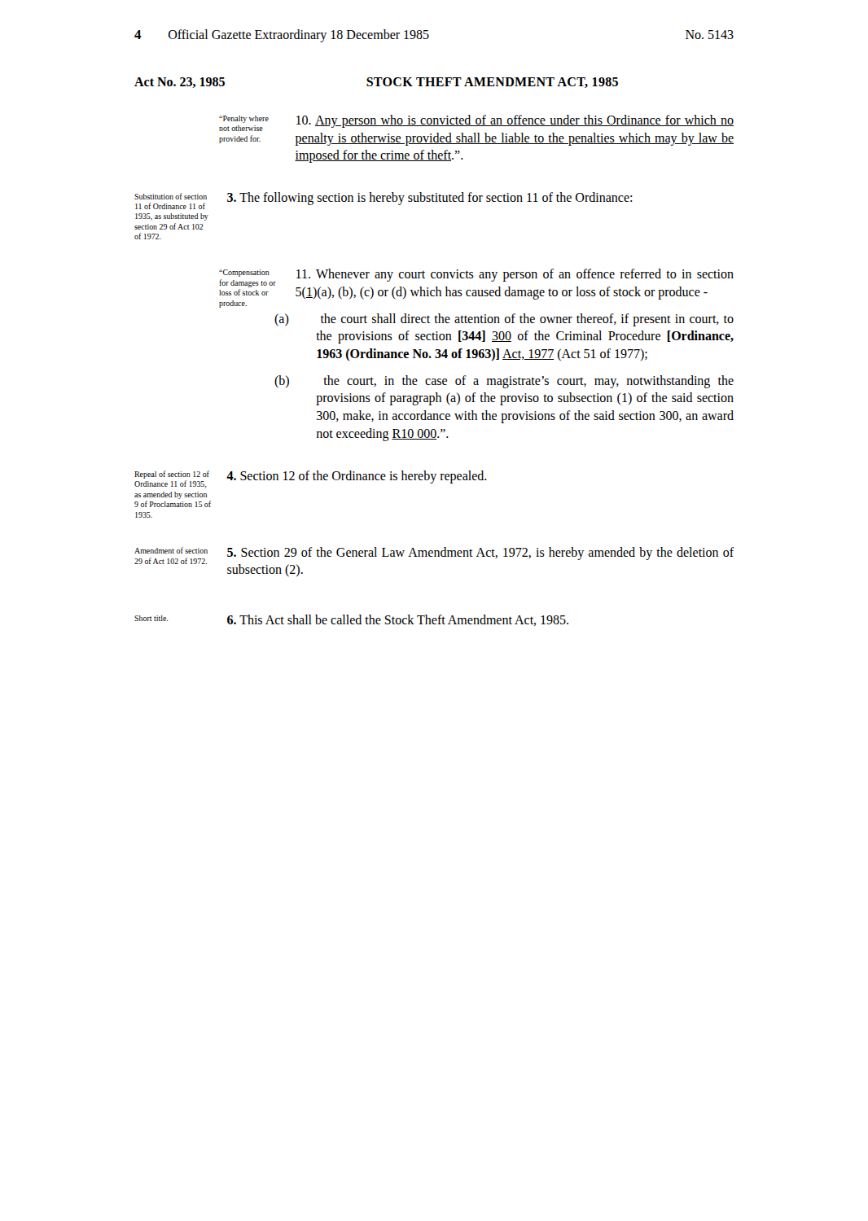4 Official Gazette Extraordinary 18 December 1985 No. 5143
Act No. 23, 1985 STOCK THEFT AMENDMENT ACT, 1985
“Penalty where not otherwise provided for.
10. Any person who is convicted of an offence under this Ordinance for which no penalty is otherwise provided shall be liable to the penalties which may by law be imposed for the crime of theft.”.
Substitution of section 11 of Ordinance 11 of 1935, as substituted by section 29 of Act 102 of 1972.
3. The following section is hereby substituted for section 11 of the Ordinance:
“Compensation for damages to or loss of stock or produce.
11. Whenever any court convicts any person of an offence referred to in section 5(1)(a), (b), (c) or (d) which has caused damage to or loss of stock or produce -
(a) the court shall direct the attention of the owner thereof, if present in court, to the provisions of section [344] 300 of the Criminal Procedure [Ordinance, 1963 (Ordinance No. 34 of 1963)] Act, 1977 (Act 51 of 1977);
(b) the court, in the case of a magistrate’s court, may, notwithstanding the provisions of paragraph (a) of the proviso to subsection (1) of the said section 300, make, in accordance with the provisions of the said section 300, an award not exceeding R10 000.”.
Repeal of section 12 of Ordinance 11 of 1935, as amended by section 9 of Proclamation 15 of 1935.
4. Section 12 of the Ordinance is hereby repealed.
Amendment of section 29 of Act 102 of 1972.
5. Section 29 of the General Law Amendment Act, 1972, is hereby amended by the deletion of subsection (2).
Short title.
6. This Act shall be called the Stock Theft Amendment Act, 1985.